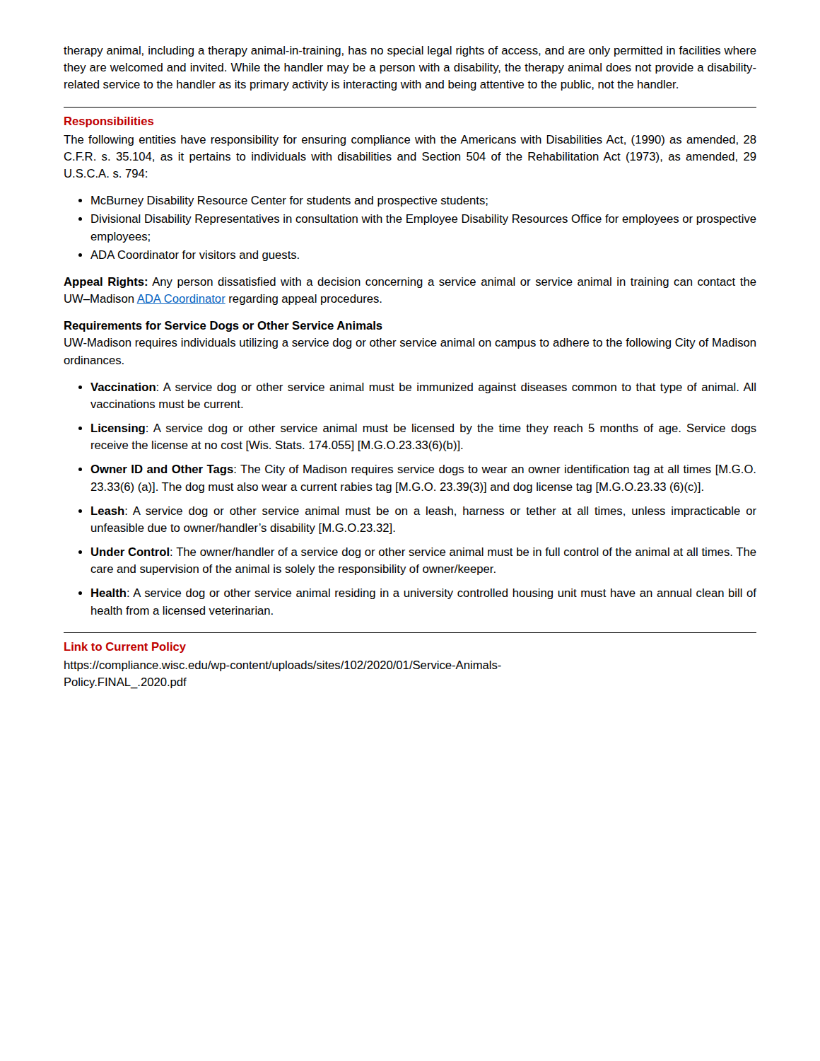therapy animal, including a therapy animal-in-training, has no special legal rights of access, and are only permitted in facilities where they are welcomed and invited. While the handler may be a person with a disability, the therapy animal does not provide a disability-related service to the handler as its primary activity is interacting with and being attentive to the public, not the handler.
Responsibilities
The following entities have responsibility for ensuring compliance with the Americans with Disabilities Act, (1990) as amended, 28 C.F.R. s. 35.104, as it pertains to individuals with disabilities and Section 504 of the Rehabilitation Act (1973), as amended, 29 U.S.C.A. s. 794:
McBurney Disability Resource Center for students and prospective students;
Divisional Disability Representatives in consultation with the Employee Disability Resources Office for employees or prospective employees;
ADA Coordinator for visitors and guests.
Appeal Rights: Any person dissatisfied with a decision concerning a service animal or service animal in training can contact the UW–Madison ADA Coordinator regarding appeal procedures.
Requirements for Service Dogs or Other Service Animals
UW-Madison requires individuals utilizing a service dog or other service animal on campus to adhere to the following City of Madison ordinances.
Vaccination: A service dog or other service animal must be immunized against diseases common to that type of animal. All vaccinations must be current.
Licensing: A service dog or other service animal must be licensed by the time they reach 5 months of age. Service dogs receive the license at no cost [Wis. Stats. 174.055] [M.G.O.23.33(6)(b)].
Owner ID and Other Tags: The City of Madison requires service dogs to wear an owner identification tag at all times [M.G.O. 23.33(6) (a)]. The dog must also wear a current rabies tag [M.G.O. 23.39(3)] and dog license tag [M.G.O.23.33 (6)(c)].
Leash: A service dog or other service animal must be on a leash, harness or tether at all times, unless impracticable or unfeasible due to owner/handler’s disability [M.G.O.23.32].
Under Control: The owner/handler of a service dog or other service animal must be in full control of the animal at all times. The care and supervision of the animal is solely the responsibility of owner/keeper.
Health: A service dog or other service animal residing in a university controlled housing unit must have an annual clean bill of health from a licensed veterinarian.
Link to Current Policy
https://compliance.wisc.edu/wp-content/uploads/sites/102/2020/01/Service-Animals-
Policy.FINAL_.2020.pdf